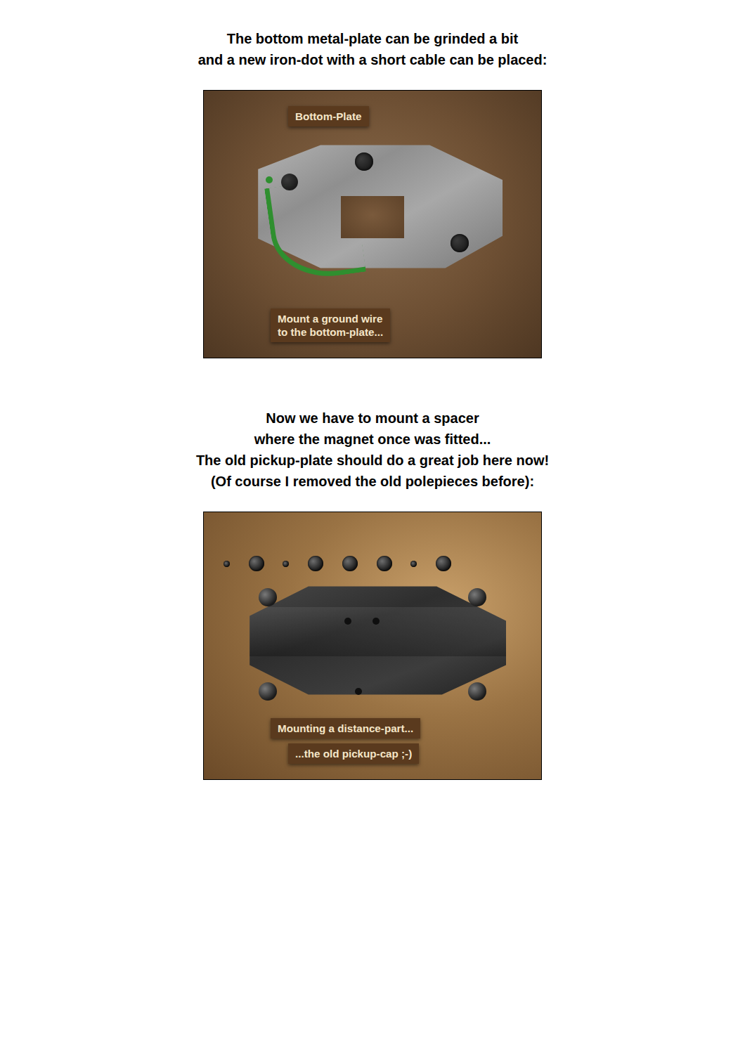The bottom metal-plate can be grinded a bit
and a new iron-dot with a short cable can be placed:
Bottom-Plate
Mount a ground wire
to the bottom-plate...
Now we have to mount a spacer
where the magnet once was fitted...
The old pickup-plate should do a great job here now!
(Of course I removed the old polepieces before):
Mounting a distance-part...
...the old pickup-cap ;-)